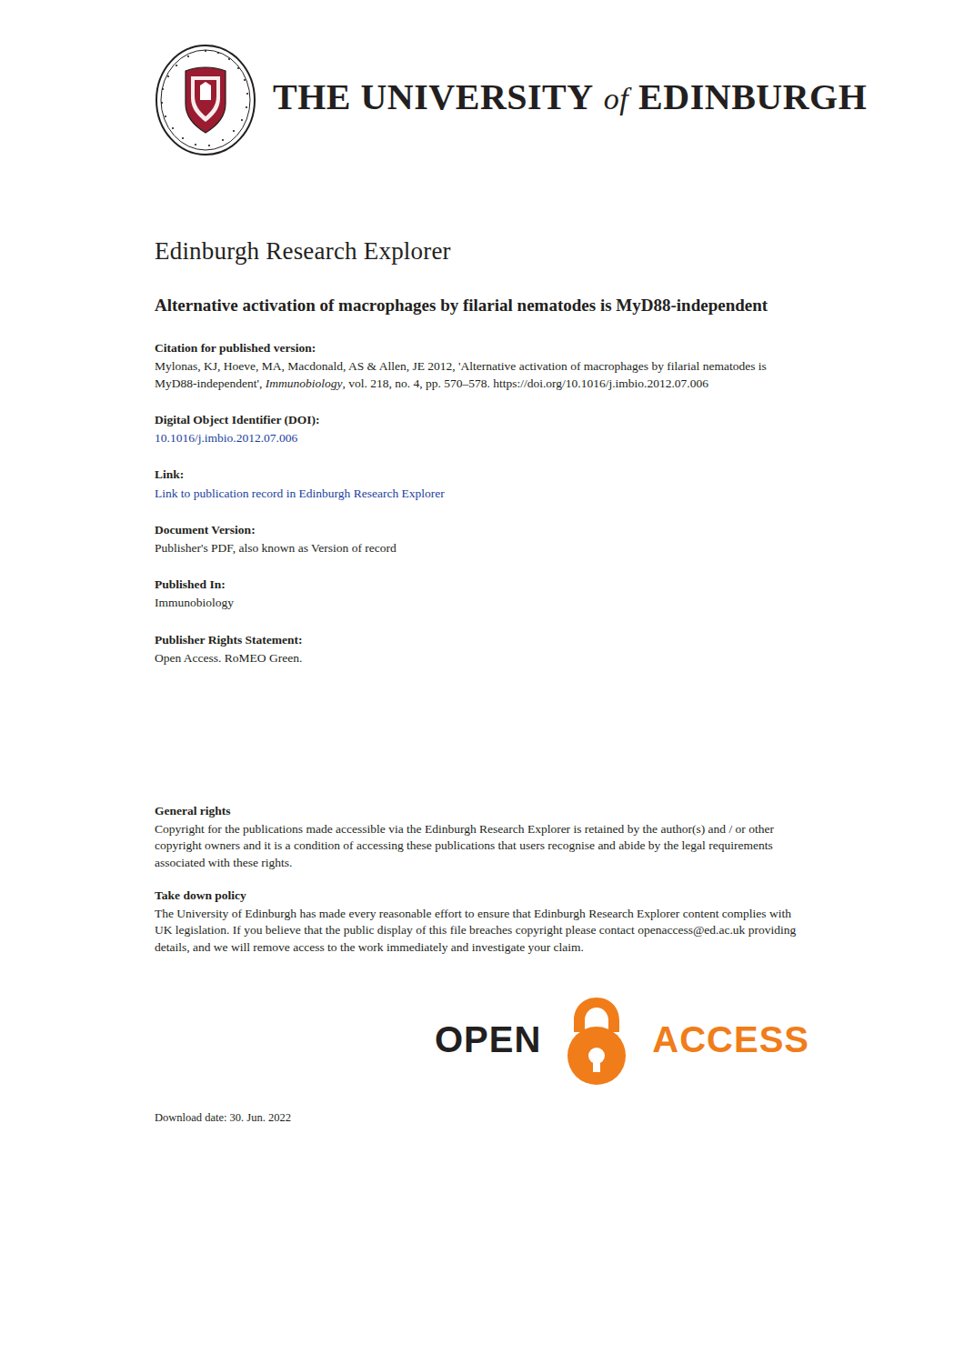THE UNIVERSITY of EDINBURGH
Edinburgh Research Explorer
Alternative activation of macrophages by filarial nematodes is MyD88-independent
Citation for published version:
Mylonas, KJ, Hoeve, MA, Macdonald, AS & Allen, JE 2012, 'Alternative activation of macrophages by filarial nematodes is MyD88-independent', Immunobiology, vol. 218, no. 4, pp. 570–578. https://doi.org/10.1016/j.imbio.2012.07.006
Digital Object Identifier (DOI):
10.1016/j.imbio.2012.07.006
Link:
Link to publication record in Edinburgh Research Explorer
Document Version:
Publisher's PDF, also known as Version of record
Published In:
Immunobiology
Publisher Rights Statement:
Open Access. RoMEO Green.
General rights
Copyright for the publications made accessible via the Edinburgh Research Explorer is retained by the author(s) and / or other copyright owners and it is a condition of accessing these publications that users recognise and abide by the legal requirements associated with these rights.
Take down policy
The University of Edinburgh has made every reasonable effort to ensure that Edinburgh Research Explorer content complies with UK legislation. If you believe that the public display of this file breaches copyright please contact openaccess@ed.ac.uk providing details, and we will remove access to the work immediately and investigate your claim.
OPEN ACCESS
Download date: 30. Jun. 2022